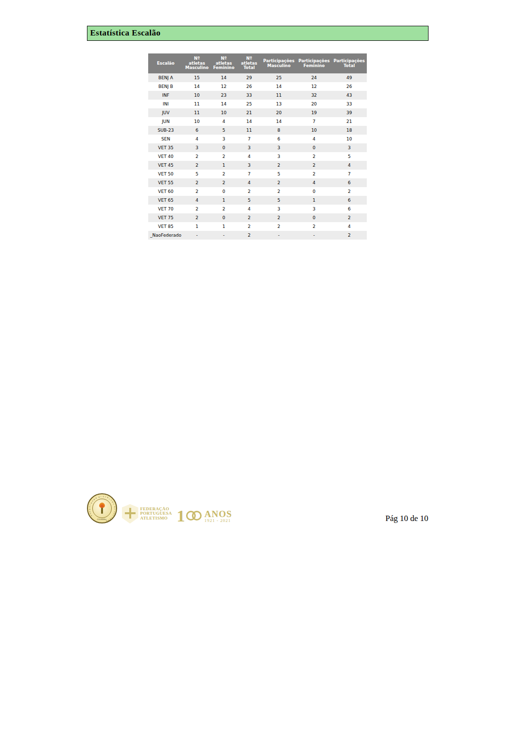Estatística Escalão
| Escalão | Nº atletas Masculino | Nº atletas Feminino | Nº atletas Total | Participações Masculino | Participações Feminino | Participações Total |
| --- | --- | --- | --- | --- | --- | --- |
| BENJ A | 15 | 14 | 29 | 25 | 24 | 49 |
| BENJ B | 14 | 12 | 26 | 14 | 12 | 26 |
| INF | 10 | 23 | 33 | 11 | 32 | 43 |
| INI | 11 | 14 | 25 | 13 | 20 | 33 |
| JUV | 11 | 10 | 21 | 20 | 19 | 39 |
| JUN | 10 | 4 | 14 | 14 | 7 | 21 |
| SUB-23 | 6 | 5 | 11 | 8 | 10 | 18 |
| SEN | 4 | 3 | 7 | 6 | 4 | 10 |
| VET 35 | 3 | 0 | 3 | 3 | 0 | 3 |
| VET 40 | 2 | 2 | 4 | 3 | 2 | 5 |
| VET 45 | 2 | 1 | 3 | 2 | 2 | 4 |
| VET 50 | 5 | 2 | 7 | 5 | 2 | 7 |
| VET 55 | 2 | 2 | 4 | 2 | 4 | 6 |
| VET 60 | 2 | 0 | 2 | 2 | 0 | 2 |
| VET 65 | 4 | 1 | 5 | 5 | 1 | 6 |
| VET 70 | 2 | 2 | 4 | 3 | 3 | 6 |
| VET 75 | 2 | 0 | 2 | 2 | 0 | 2 |
| VET 85 | 1 | 1 | 2 | 2 | 2 | 4 |
| _NaoFederado | - | - | 2 | - | - | 2 |
A S S O C I A Ç Ã O D I S T R I T A L A T L E T I S M O
COIMBRA
FEDERAÇÃO
PORTUGUESA
ATLETISMO
1
ANOS
1921 - 2021
Pág 10 de 10